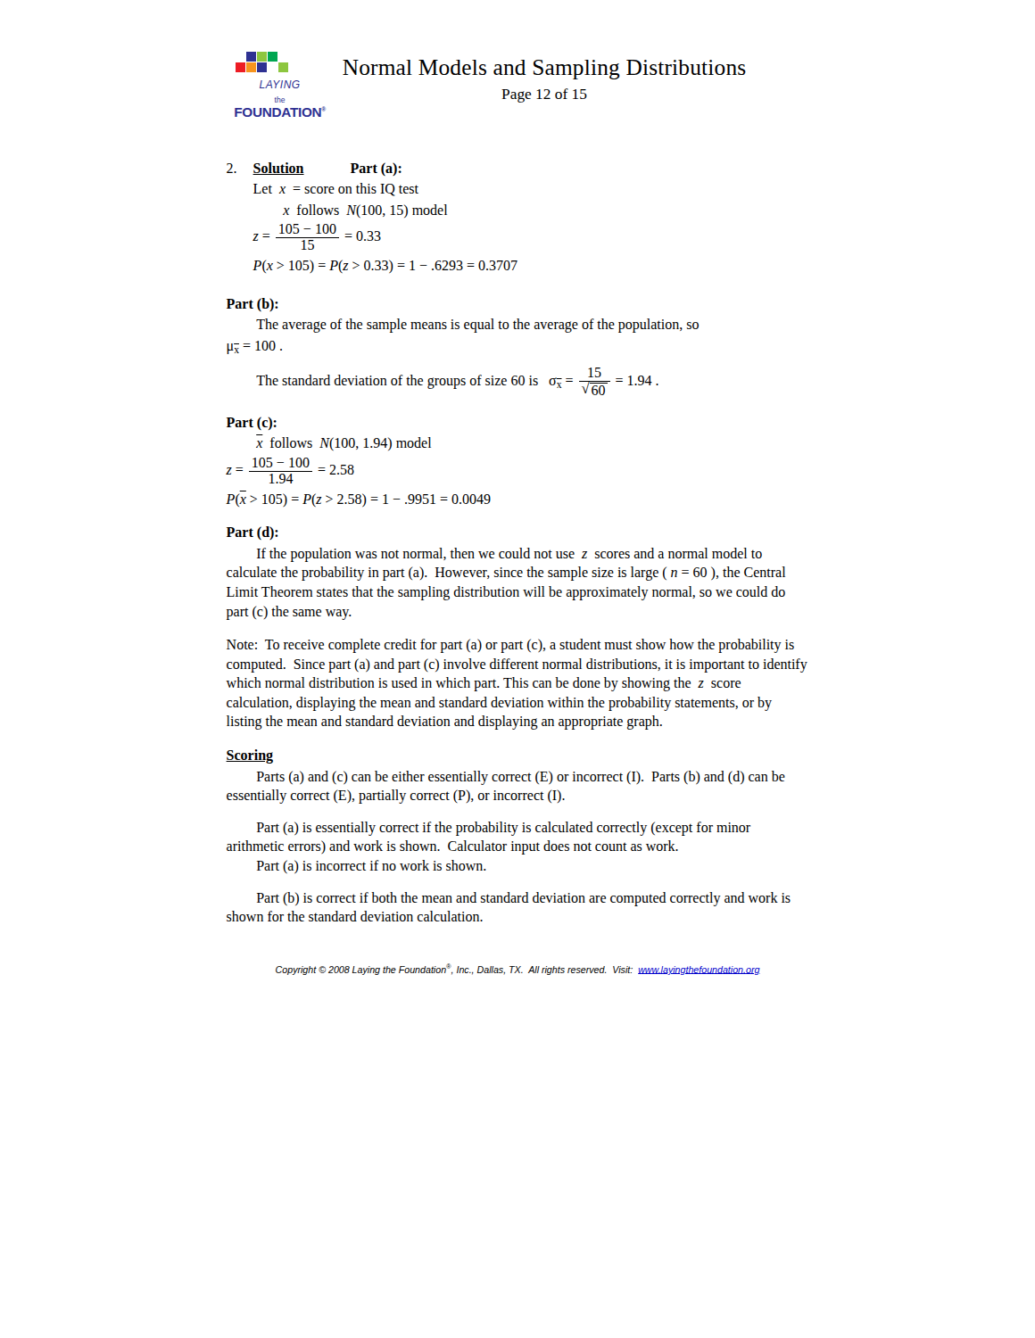LAYING
the
FOUNDATION®
Normal Models and Sampling Distributions
Page 12 of 15
2.
Solution Part (a):
Let x = score on this IQ test
x follows N(100, 15) model
z = 105 − 100 15 = 0.33
P(x > 105) = P(z > 0.33) = 1 − .6293 = 0.3707
Part (b):
The average of the sample means is equal to the average of the population, so
μx = 100 .
The standard deviation of the groups of size 60 is σx = 15 60 = 1.94 .
Part (c):
x follows N(100, 1.94) model
z = 105 − 100 1.94 = 2.58
P(x > 105) = P(z > 2.58) = 1 − .9951 = 0.0049
Part (d):
If the population was not normal, then we could not use z scores and a normal model to calculate the probability in part (a). However, since the sample size is large ( n = 60 ), the Central Limit Theorem states that the sampling distribution will be approximately normal, so we could do part (c) the same way.
Note: To receive complete credit for part (a) or part (c), a student must show how the probability is computed. Since part (a) and part (c) involve different normal distributions, it is important to identify which normal distribution is used in which part. This can be done by showing the z score calculation, displaying the mean and standard deviation within the probability statements, or by listing the mean and standard deviation and displaying an appropriate graph.
Scoring
Parts (a) and (c) can be either essentially correct (E) or incorrect (I). Parts (b) and (d) can be essentially correct (E), partially correct (P), or incorrect (I).
Part (a) is essentially correct if the probability is calculated correctly (except for minor arithmetic errors) and work is shown. Calculator input does not count as work.
Part (a) is incorrect if no work is shown.
Part (b) is correct if both the mean and standard deviation are computed correctly and work is shown for the standard deviation calculation.
Copyright © 2008 Laying the Foundation®, Inc., Dallas, TX. All rights reserved. Visit: www.layingthefoundation.org